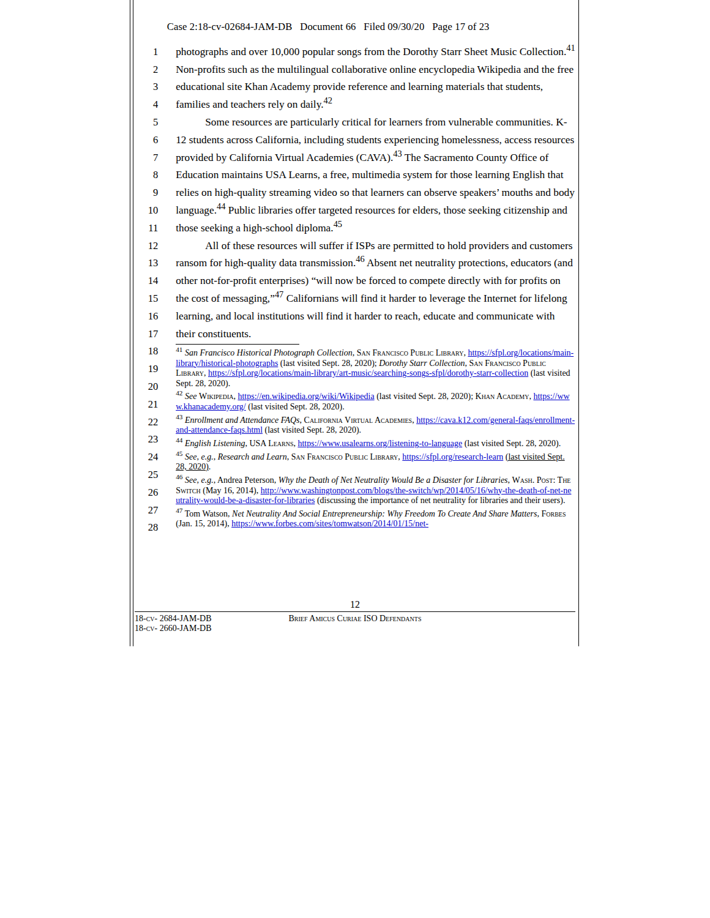Case 2:18-cv-02684-JAM-DB Document 66 Filed 09/30/20 Page 17 of 23
1
2
3
4
5
6
7
8
9
10
11
12
13
14
15
16
17
18
19
20
21
22
23
24
25
26
27
28
photographs and over 10,000 popular songs from the Dorothy Starr Sheet Music Collection.41 Non-profits such as the multilingual collaborative online encyclopedia Wikipedia and the free educational site Khan Academy provide reference and learning materials that students, families and teachers rely on daily.42
Some resources are particularly critical for learners from vulnerable communities. K-12 students across California, including students experiencing homelessness, access resources provided by California Virtual Academies (CAVA).43 The Sacramento County Office of Education maintains USA Learns, a free, multimedia system for those learning English that relies on high-quality streaming video so that learners can observe speakers’ mouths and body language.44 Public libraries offer targeted resources for elders, those seeking citizenship and those seeking a high-school diploma.45
All of these resources will suffer if ISPs are permitted to hold providers and customers ransom for high-quality data transmission.46 Absent net neutrality protections, educators (and other not-for-profit enterprises) “will now be forced to compete directly with for profits on the cost of messaging,”47 Californians will find it harder to leverage the Internet for lifelong learning, and local institutions will find it harder to reach, educate and communicate with their constituents.
41 San Francisco Historical Photograph Collection, San Francisco Public Library, https://sfpl.org/locations/main-library/historical-photographs (last visited Sept. 28, 2020); Dorothy Starr Collection, San Francisco Public Library, https://sfpl.org/locations/main-library/art-music/searching-songs-sfpl/dorothy-starr-collection (last visited Sept. 28, 2020).
42 See Wikipedia, https://en.wikipedia.org/wiki/Wikipedia (last visited Sept. 28, 2020); Khan Academy, https://www.khanacademy.org/ (last visited Sept. 28, 2020).
43 Enrollment and Attendance FAQs, California Virtual Academies, https://cava.k12.com/general-faqs/enrollment-and-attendance-faqs.html (last visited Sept. 28, 2020).
44 English Listening, USA Learns, https://www.usalearns.org/listening-to-language (last visited Sept. 28, 2020).
45 See, e.g., Research and Learn, San Francisco Public Library, https://sfpl.org/research-learn (last visited Sept. 28, 2020).
46 See, e.g., Andrea Peterson, Why the Death of Net Neutrality Would Be a Disaster for Libraries, Wash. Post: The Switch (May 16, 2014), http://www.washingtonpost.com/blogs/the-switch/wp/2014/05/16/why-the-death-of-net-neutrality-would-be-a-disaster-for-libraries (discussing the importance of net neutrality for libraries and their users).
47 Tom Watson, Net Neutrality And Social Entrepreneurship: Why Freedom To Create And Share Matters, Forbes (Jan. 15, 2014), https://www.forbes.com/sites/tomwatson/2014/01/15/net-
12
18-cv- 2684-JAM-DB
18-cv- 2660-JAM-DB
Brief Amicus Curiae ISO Defendants